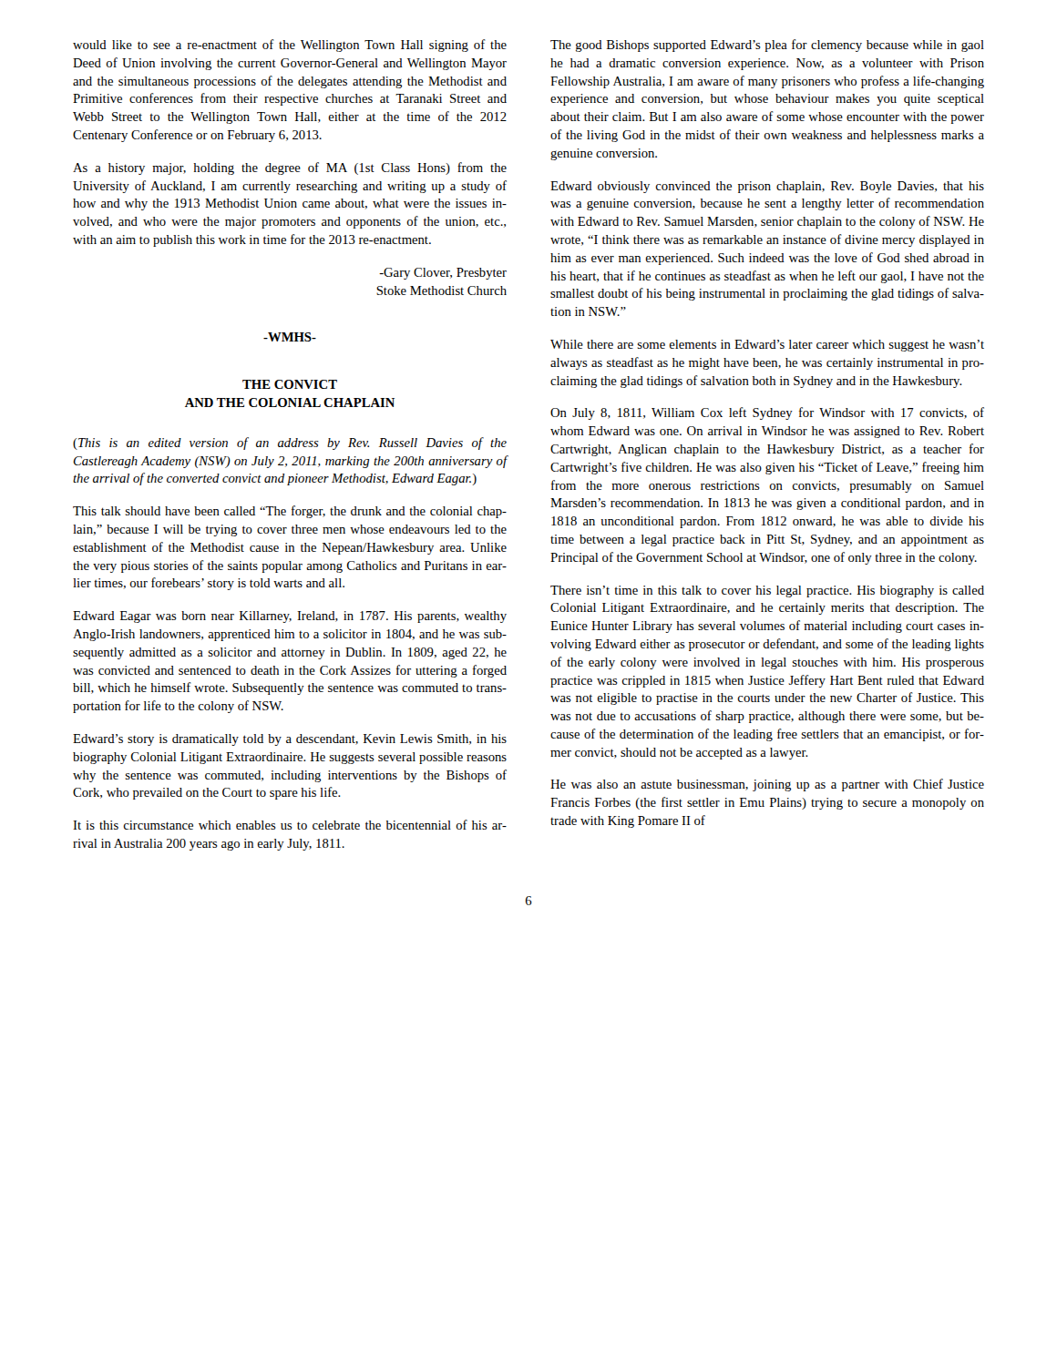would like to see a re-enactment of the Wellington Town Hall signing of the Deed of Union involving the current Governor-General and Wellington Mayor and the simultaneous processions of the delegates attending the Methodist and Primitive conferences from their respective churches at Taranaki Street and Webb Street to the Wellington Town Hall, either at the time of the 2012 Centenary Conference or on February 6, 2013.
As a history major, holding the degree of MA (1st Class Hons) from the University of Auckland, I am currently researching and writing up a study of how and why the 1913 Methodist Union came about, what were the issues involved, and who were the major promoters and opponents of the union, etc., with an aim to publish this work in time for the 2013 re-enactment.
-Gary Clover, Presbyter
Stoke Methodist Church
-WMHS-
The Convict
and the Colonial Chaplain
(This is an edited version of an address by Rev. Russell Davies of the Castlereagh Academy (NSW) on July 2, 2011, marking the 200th anniversary of the arrival of the converted convict and pioneer Methodist, Edward Eagar.)
This talk should have been called “The forger, the drunk and the colonial chaplain,” because I will be trying to cover three men whose endeavours led to the establishment of the Methodist cause in the Nepean/Hawkesbury area. Unlike the very pious stories of the saints popular among Catholics and Puritans in earlier times, our forebears’ story is told warts and all.
Edward Eagar was born near Killarney, Ireland, in 1787. His parents, wealthy Anglo-Irish landowners, apprenticed him to a solicitor in 1804, and he was subsequently admitted as a solicitor and attorney in Dublin. In 1809, aged 22, he was convicted and sentenced to death in the Cork Assizes for uttering a forged bill, which he himself wrote. Subsequently the sentence was commuted to transportation for life to the colony of NSW.
Edward’s story is dramatically told by a descendant, Kevin Lewis Smith, in his biography Colonial Litigant Extraordinaire. He suggests several possible reasons why the sentence was commuted, including interventions by the Bishops of Cork, who prevailed on the Court to spare his life.
It is this circumstance which enables us to celebrate the bicentennial of his arrival in Australia 200 years ago in early July, 1811.
The good Bishops supported Edward’s plea for clemency because while in gaol he had a dramatic conversion experience. Now, as a volunteer with Prison Fellowship Australia, I am aware of many prisoners who profess a life-changing experience and conversion, but whose behaviour makes you quite sceptical about their claim. But I am also aware of some whose encounter with the power of the living God in the midst of their own weakness and helplessness marks a genuine conversion.
Edward obviously convinced the prison chaplain, Rev. Boyle Davies, that his was a genuine conversion, because he sent a lengthy letter of recommendation with Edward to Rev. Samuel Marsden, senior chaplain to the colony of NSW. He wrote, “I think there was as remarkable an instance of divine mercy displayed in him as ever man experienced. Such indeed was the love of God shed abroad in his heart, that if he continues as steadfast as when he left our gaol, I have not the smallest doubt of his being instrumental in proclaiming the glad tidings of salvation in NSW.”
While there are some elements in Edward’s later career which suggest he wasn’t always as steadfast as he might have been, he was certainly instrumental in proclaiming the glad tidings of salvation both in Sydney and in the Hawkesbury.
On July 8, 1811, William Cox left Sydney for Windsor with 17 convicts, of whom Edward was one. On arrival in Windsor he was assigned to Rev. Robert Cartwright, Anglican chaplain to the Hawkesbury District, as a teacher for Cartwright’s five children. He was also given his “Ticket of Leave,” freeing him from the more onerous restrictions on convicts, presumably on Samuel Marsden’s recommendation. In 1813 he was given a conditional pardon, and in 1818 an unconditional pardon. From 1812 onward, he was able to divide his time between a legal practice back in Pitt St, Sydney, and an appointment as Principal of the Government School at Windsor, one of only three in the colony.
There isn’t time in this talk to cover his legal practice. His biography is called Colonial Litigant Extraordinaire, and he certainly merits that description. The Eunice Hunter Library has several volumes of material including court cases involving Edward either as prosecutor or defendant, and some of the leading lights of the early colony were involved in legal stouches with him. His prosperous practice was crippled in 1815 when Justice Jeffery Hart Bent ruled that Edward was not eligible to practise in the courts under the new Charter of Justice. This was not due to accusations of sharp practice, although there were some, but because of the determination of the leading free settlers that an emancipist, or former convict, should not be accepted as a lawyer.
He was also an astute businessman, joining up as a partner with Chief Justice Francis Forbes (the first settler in Emu Plains) trying to secure a monopoly on trade with King Pomare II of
6